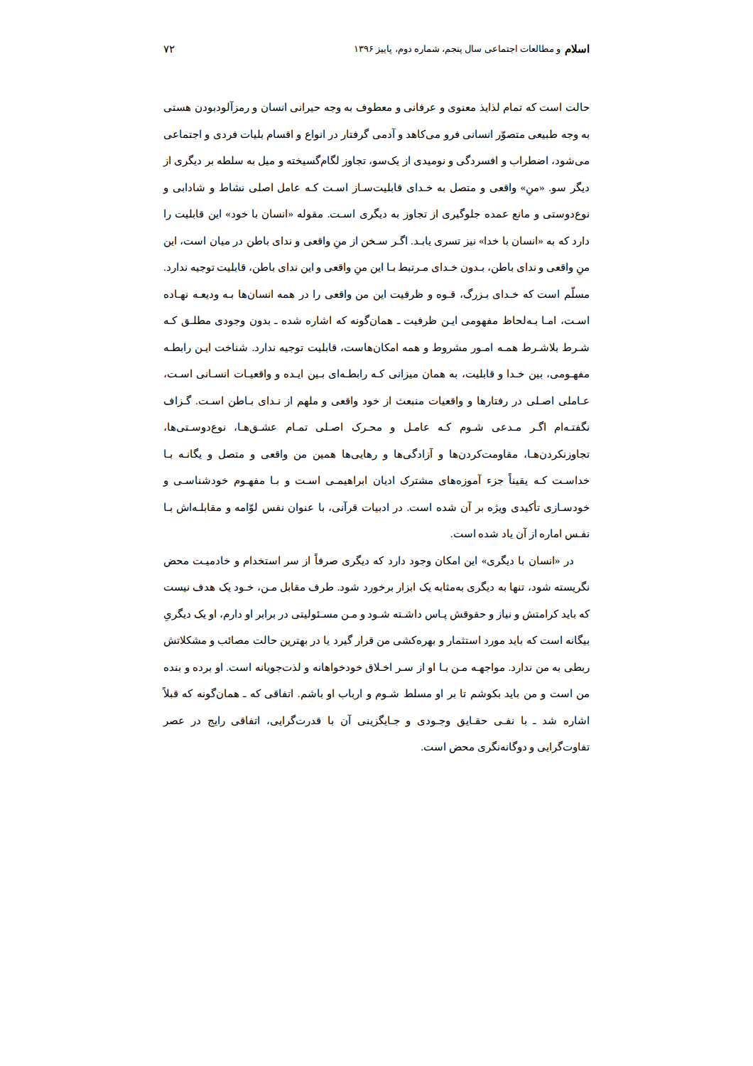اسلام و مطالعات اجتماعی سال پنجم، شماره دوم، پاییز ۱۳۹۶
۷۲
حالت است که تمام لذایذ معنوی و عرفانی و معطوف به وجه حیرانی انسان و رمزآلودبودن هستی به وجه طبیعی متصوّر انسانی فرو می‌کاهد و آدمی گرفتار در انواع و اقسام بلیات فردی و اجتماعی می‌شود، اضطراب و افسردگی و نومیدی از یک‌سو، تجاوز لگام‌گسیخته و میل به سلطه بر دیگری از دیگر سو. «منِ» واقعی و متصل به خـدای قابلیت‌سـاز اسـت کـه عامل اصلی نشاط و شادابی و نوع‌دوستی و مانع عمده جلوگیری از تجاوز به دیگری اسـت. مقوله «انسان با خود» این قابلیت را دارد که به «انسان با خدا» نیز تسری یابـد. اگـر سـخن از منِ واقعی و ندای باطن در میان است، این منِ واقعی و ندای باطن، بـدون خـدای مـرتبط بـا این منِ واقعی و این ندای باطن، قابلیت توجیه ندارد. مسلّم است که خـدای بـزرگ، قـوه و ظرفیت این من واقعی را در همه انسان‌ها بـه ودیعـه نهـاده اسـت، امـا بـه‌لحاظ مفهومی ایـن ظرفیت ـ همان‌گونه که اشاره شده ـ بدون وجودی مطلـق کـه شـرط بلاشـرط همـه امـور مشروط و همه امکان‌هاست، قابلیت توجیه ندارد. شناخت ایـن رابطـه مفهـومی، بین خـدا و قابلیت، به همان میزانی کـه رابطـه‌ای بـین ایـده و واقعیـات انسـانی اسـت، عـاملی اصـلی در رفتارها و واقعیات منبعث از خود واقعی و ملهم از نـدای بـاطن اسـت. گـزاف نگفتـه‌ام اگـر مـدعی شـوم کـه عامـل و محـرک اصـلی تمـام عشـق‌هـا، نوع‌دوسـتی‌ها، تجاوزنکردن‌هـا، مقاومت‌کردن‌ها و آزادگی‌ها و رهایی‌ها همین من واقعی و متصل و یگانـه بـا خداسـت کـه یقیناً جزء آموزه‌های مشترک ادیان ابراهیمـی اسـت و بـا مفهـوم خودشناسـی و خودسـازی تأکیدی ویژه بر آن شده است. در ادبیات قرآنی، با عنوان نفس لوّامه و مقابلـه‌اش بـا نفـس اماره از آن یاد شده است.
در «انسان با دیگری» این امکان وجود دارد که دیگری صرفاً از سر استخدام و خادمیـت محض نگریسته شود، تنها به دیگری به‌مثابه یک ابزار برخورد شود. طرف مقابل مـن، خـود یک هدف نیست که باید کرامتش و نیاز و حقوقش پـاس داشـته شـود و مـن مسـئولیتی در برابر او دارم، او یک دیگریِ بیگانه است که باید مورد استثمار و بهره‌کشی من قرار گیرد یا در بهترین حالت مصائب و مشکلاتش ربطی به من ندارد. مواجهـه مـن بـا او از سـر اخـلاق خودخواهانه و لذت‌جویانه است. او برده و بنده من است و من باید بکوشم تا بر او مسلط شـوم و ارباب او باشم. اتفاقی که ـ همان‌گونه که قبلاً اشاره شد ـ با نفـی حقـایق وجـودی و جـایگزینی آن با قدرت‌گرایی، اتفاقی رایج در عصر تفاوت‌گرایی و دوگانه‌نگری محض است.